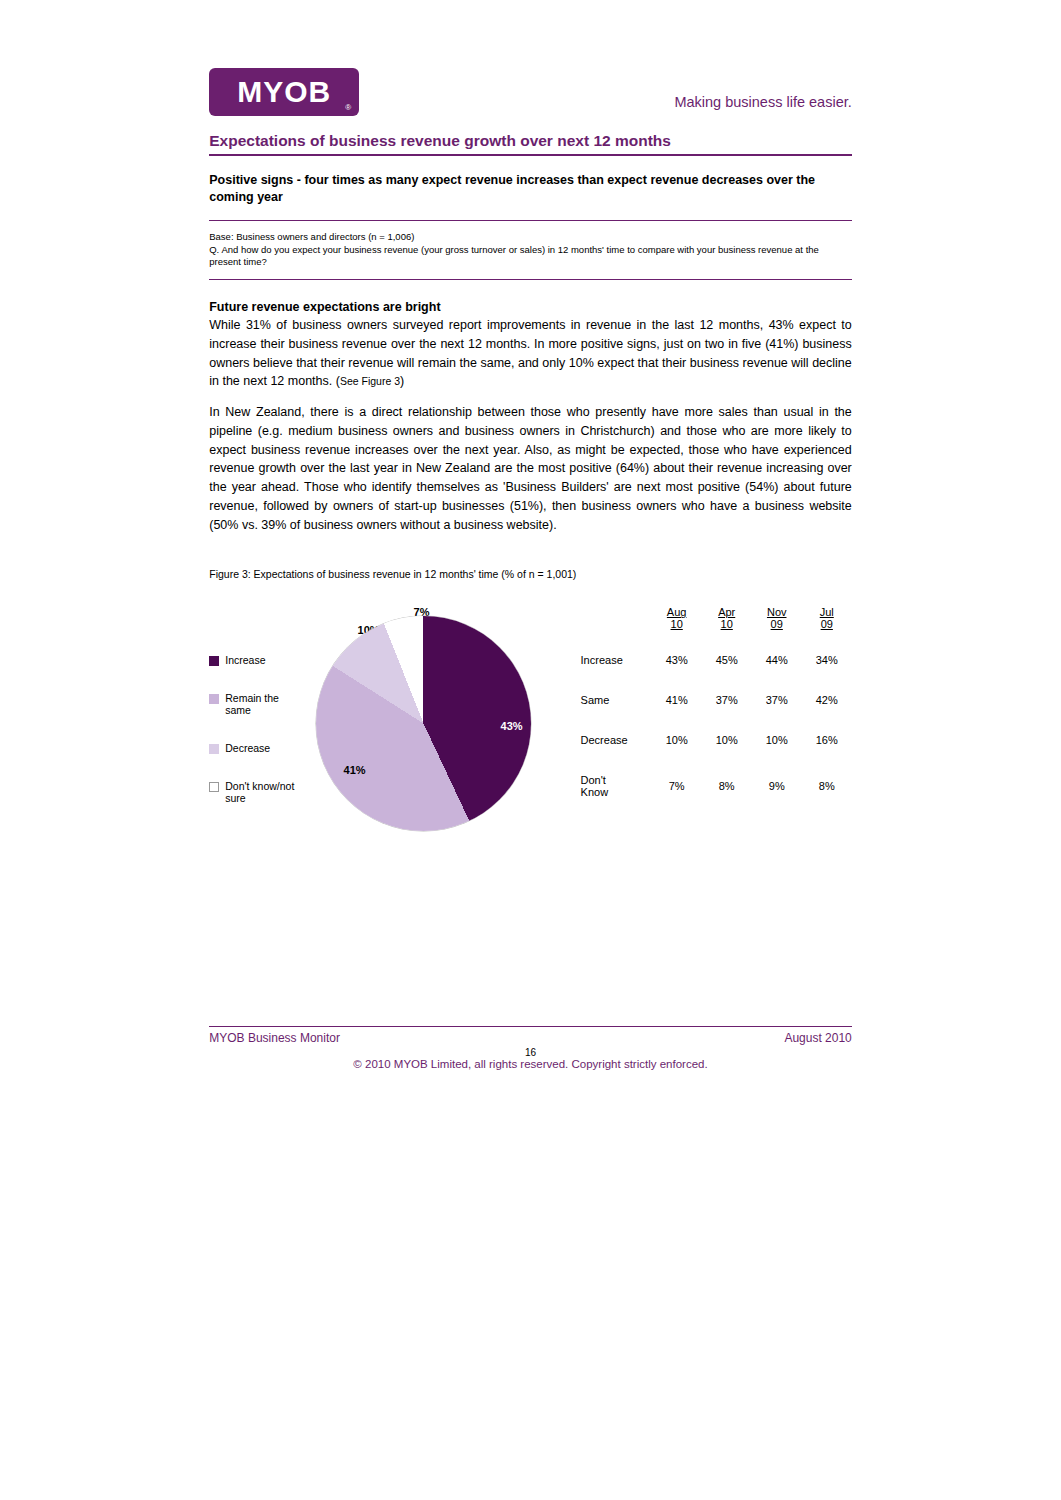MYOB ®
Making business life easier.
Expectations of business revenue growth over next 12 months
Positive signs - four times as many expect revenue increases than expect revenue decreases over the coming year
Base: Business owners and directors (n = 1,006)
Q. And how do you expect your business revenue (your gross turnover or sales) in 12 months' time to compare with your business revenue at the present time?
Future revenue expectations are bright
While 31% of business owners surveyed report improvements in revenue in the last 12 months, 43% expect to increase their business revenue over the next 12 months. In more positive signs, just on two in five (41%) business owners believe that their revenue will remain the same, and only 10% expect that their business revenue will decline in the next 12 months. (See Figure 3)
In New Zealand, there is a direct relationship between those who presently have more sales than usual in the pipeline (e.g. medium business owners and business owners in Christchurch) and those who are more likely to expect business revenue increases over the next year. Also, as might be expected, those who have experienced revenue growth over the last year in New Zealand are the most positive (64%) about their revenue increasing over the year ahead. Those who identify themselves as 'Business Builders' are next most positive (54%) about future revenue, followed by owners of start-up businesses (51%), then business owners who have a business website (50% vs. 39% of business owners without a business website).
Figure 3: Expectations of business revenue in 12 months' time (% of n = 1,001)
Increase
Remain the same
Decrease
Don't know/not sure
7%
10%
43%
41%
| | Aug 10 | Apr 10 | Nov 09 | Jul 09 |
| --- | --- | --- | --- | --- |
| Increase | 43% | 45% | 44% | 34% |
| Same | 41% | 37% | 37% | 42% |
| Decrease | 10% | 10% | 10% | 16% |
| Don't Know | 7% | 8% | 9% | 8% |
MYOB Business Monitor August 2010
16
© 2010 MYOB Limited, all rights reserved. Copyright strictly enforced.